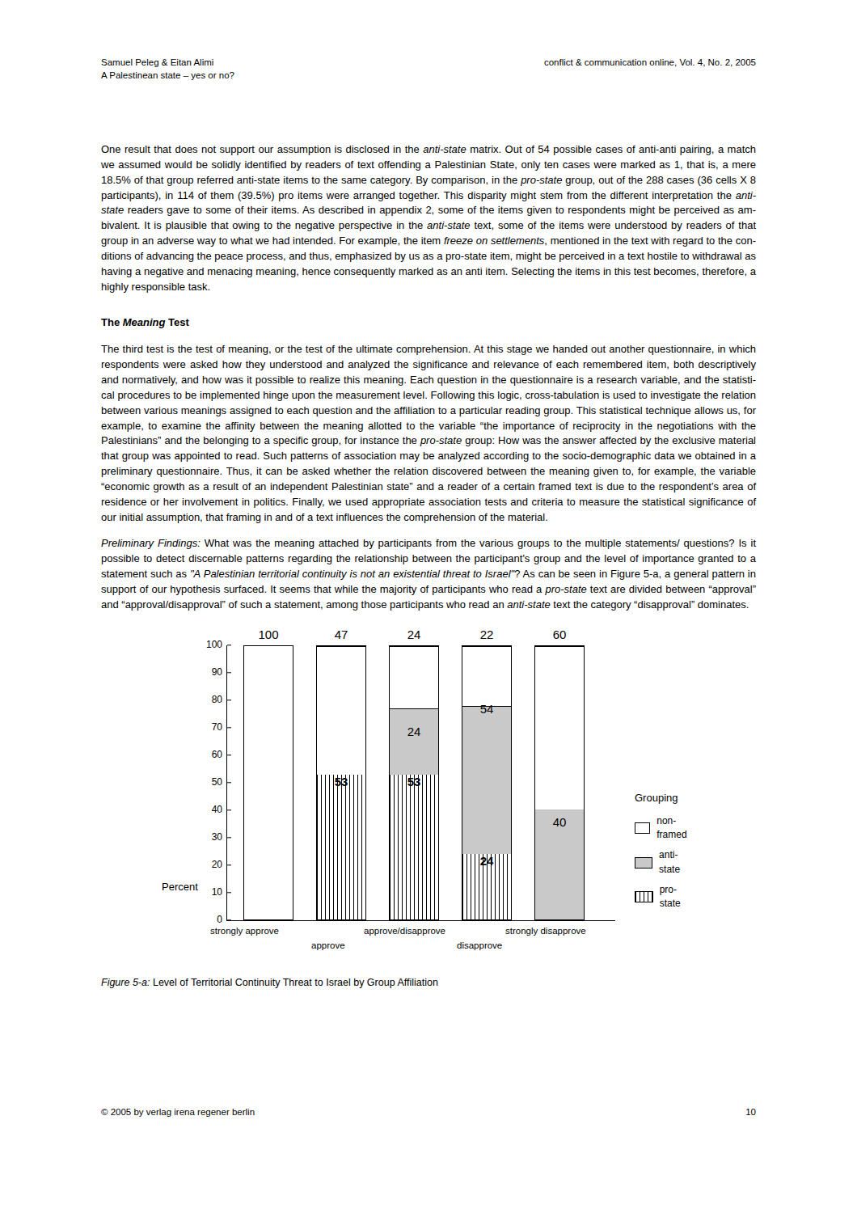Samuel Peleg & Eitan Alimi
A Palestinean state – yes or no?
conflict & communication online, Vol. 4, No. 2, 2005
One result that does not support our assumption is disclosed in the anti-state matrix. Out of 54 possible cases of anti-anti pairing, a match we assumed would be solidly identified by readers of text offending a Palestinian State, only ten cases were marked as 1, that is, a mere 18.5% of that group referred anti-state items to the same category. By comparison, in the pro-state group, out of the 288 cases (36 cells X 8 participants), in 114 of them (39.5%) pro items were arranged together. This disparity might stem from the different interpretation the anti-state readers gave to some of their items. As described in appendix 2, some of the items given to respondents might be perceived as ambivalent. It is plausible that owing to the negative perspective in the anti-state text, some of the items were understood by readers of that group in an adverse way to what we had intended. For example, the item freeze on settlements, mentioned in the text with regard to the conditions of advancing the peace process, and thus, emphasized by us as a pro-state item, might be perceived in a text hostile to withdrawal as having a negative and menacing meaning, hence consequently marked as an anti item. Selecting the items in this test becomes, therefore, a highly responsible task.
The Meaning Test
The third test is the test of meaning, or the test of the ultimate comprehension. At this stage we handed out another questionnaire, in which respondents were asked how they understood and analyzed the significance and relevance of each remembered item, both descriptively and normatively, and how was it possible to realize this meaning. Each question in the questionnaire is a research variable, and the statistical procedures to be implemented hinge upon the measurement level. Following this logic, cross-tabulation is used to investigate the relation between various meanings assigned to each question and the affiliation to a particular reading group. This statistical technique allows us, for example, to examine the affinity between the meaning allotted to the variable “the importance of reciprocity in the negotiations with the Palestinians” and the belonging to a specific group, for instance the pro-state group: How was the answer affected by the exclusive material that group was appointed to read. Such patterns of association may be analyzed according to the socio-demographic data we obtained in a preliminary questionnaire. Thus, it can be asked whether the relation discovered between the meaning given to, for example, the variable “economic growth as a result of an independent Palestinian state” and a reader of a certain framed text is due to the respondent’s area of residence or her involvement in politics. Finally, we used appropriate association tests and criteria to measure the statistical significance of our initial assumption, that framing in and of a text influences the comprehension of the material.
Preliminary Findings: What was the meaning attached by participants from the various groups to the multiple statements/ questions? Is it possible to detect discernable patterns regarding the relationship between the participant's group and the level of importance granted to a statement such as "A Palestinian territorial continuity is not an existential threat to Israel"? As can be seen in Figure 5-a, a general pattern in support of our hypothesis surfaced. It seems that while the majority of participants who read a pro-state text are divided between “approval” and “approval/disapproval” of such a statement, among those participants who read an anti-state text the category “disapproval” dominates.
Percent
100
90
80
70
60
50
40
30
20
10
0
100
47
53
24
24
53
22
54
24
60
40
strongly approve
approve
approve/disapprove
disapprove
strongly disapprove
Grouping
non-framed
anti-state
pro-state
Figure 5-a: Level of Territorial Continuity Threat to Israel by Group Affiliation
© 2005 by verlag irena regener berlin
10